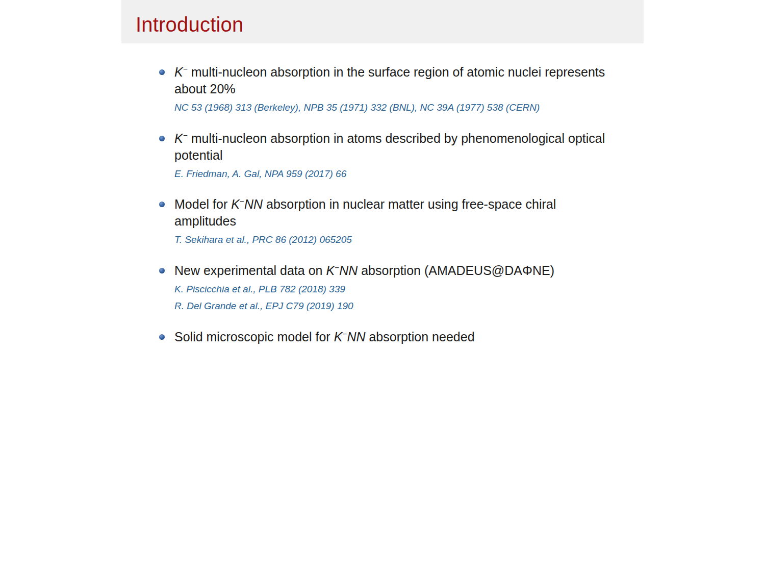Introduction
K− multi-nucleon absorption in the surface region of atomic nuclei represents about 20% NC 53 (1968) 313 (Berkeley), NPB 35 (1971) 332 (BNL), NC 39A (1977) 538 (CERN)
K− multi-nucleon absorption in atoms described by phenomenological optical potential E. Friedman, A. Gal, NPA 959 (2017) 66
Model for K−NN absorption in nuclear matter using free-space chiral amplitudes T. Sekihara et al., PRC 86 (2012) 065205
New experimental data on K−NN absorption (AMADEUS@DAΦNE) K. Piscicchia et al., PLB 782 (2018) 339 R. Del Grande et al., EPJ C79 (2019) 190
Solid microscopic model for K−NN absorption needed